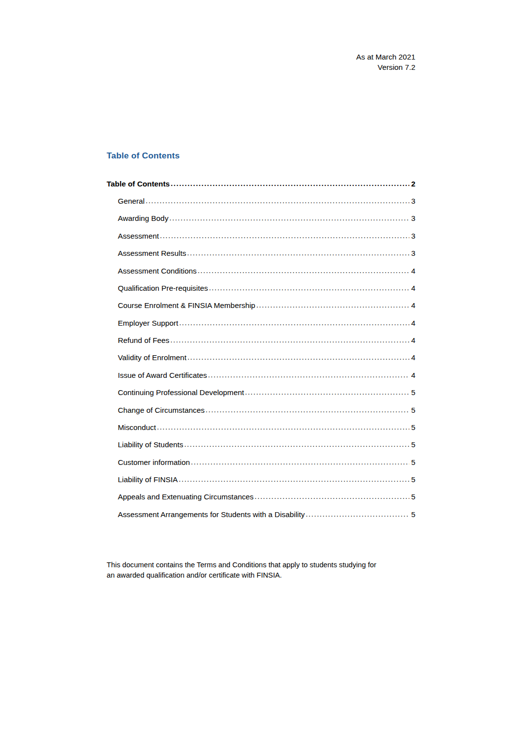As at March 2021
Version 7.2
Table of Contents
Table of Contents ........................................................................................................................... 2
General ................................................................................................................................................. 3
Awarding Body ................................................................................................................................. 3
Assessment ..................................................................................................................................... 3
Assessment Results ......................................................................................................................... 3
Assessment Conditions .................................................................................................................... 4
Qualification Pre-requisites .............................................................................................................. 4
Course Enrolment & FINSIA Membership ........................................................................................... 4
Employer Support ............................................................................................................................. 4
Refund of Fees ................................................................................................................................. 4
Validity of Enrolment ......................................................................................................................... 4
Issue of Award Certificates .............................................................................................................. 4
Continuing Professional Development .................................................................................................. 5
Change of Circumstances ................................................................................................................ 5
Misconduct ....................................................................................................................................... 5
Liability of Students ........................................................................................................................... 5
Customer information ....................................................................................................................... 5
Liability of FINSIA ............................................................................................................................. 5
Appeals and Extenuating Circumstances ............................................................................................. 5
Assessment Arrangements for Students with a Disability ..................................................................... 5
This document contains the Terms and Conditions that apply to students studying for an awarded qualification and/or certificate with FINSIA.